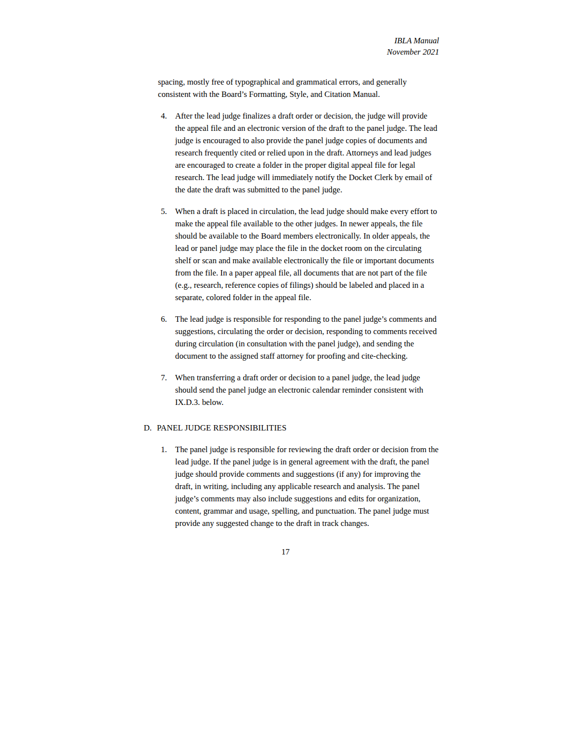IBLA Manual
November 2021
spacing, mostly free of typographical and grammatical errors, and generally consistent with the Board’s Formatting, Style, and Citation Manual.
4. After the lead judge finalizes a draft order or decision, the judge will provide the appeal file and an electronic version of the draft to the panel judge. The lead judge is encouraged to also provide the panel judge copies of documents and research frequently cited or relied upon in the draft. Attorneys and lead judges are encouraged to create a folder in the proper digital appeal file for legal research. The lead judge will immediately notify the Docket Clerk by email of the date the draft was submitted to the panel judge.
5. When a draft is placed in circulation, the lead judge should make every effort to make the appeal file available to the other judges. In newer appeals, the file should be available to the Board members electronically. In older appeals, the lead or panel judge may place the file in the docket room on the circulating shelf or scan and make available electronically the file or important documents from the file. In a paper appeal file, all documents that are not part of the file (e.g., research, reference copies of filings) should be labeled and placed in a separate, colored folder in the appeal file.
6. The lead judge is responsible for responding to the panel judge’s comments and suggestions, circulating the order or decision, responding to comments received during circulation (in consultation with the panel judge), and sending the document to the assigned staff attorney for proofing and cite-checking.
7. When transferring a draft order or decision to a panel judge, the lead judge should send the panel judge an electronic calendar reminder consistent with IX.D.3. below.
D. PANEL JUDGE RESPONSIBILITIES
1. The panel judge is responsible for reviewing the draft order or decision from the lead judge. If the panel judge is in general agreement with the draft, the panel judge should provide comments and suggestions (if any) for improving the draft, in writing, including any applicable research and analysis. The panel judge’s comments may also include suggestions and edits for organization, content, grammar and usage, spelling, and punctuation. The panel judge must provide any suggested change to the draft in track changes.
17